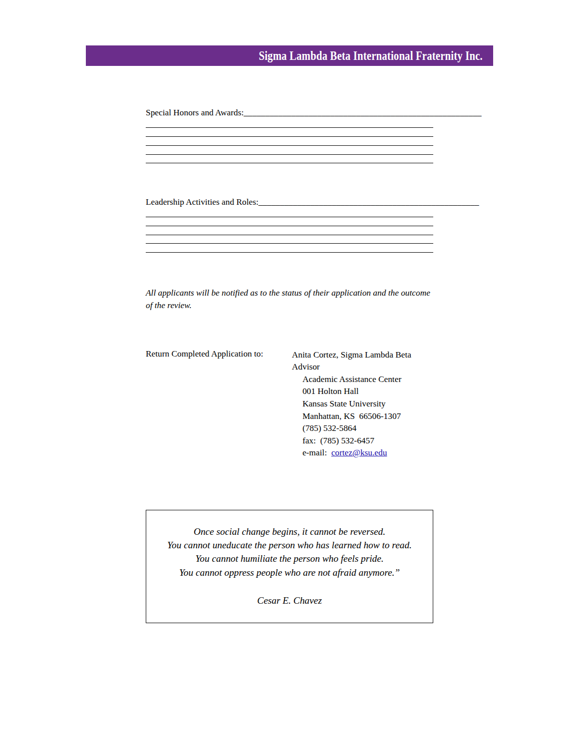Sigma Lambda Beta International Fraternity Inc.
Special Honors and Awards:_______________________________________________________
Leadership Activities and Roles:___________________________________________________
All applicants will be notified as to the status of their application and the outcome of the review.
Return Completed Application to:
Anita Cortez, Sigma Lambda Beta Advisor
Academic Assistance Center
001 Holton Hall
Kansas State University
Manhattan, KS 66506-1307
(785) 532-5864
fax: (785) 532-6457
e-mail: cortez@ksu.edu
Once social change begins, it cannot be reversed.
You cannot uneducate the person who has learned how to read.
You cannot humiliate the person who feels pride.
You cannot oppress people who are not afraid anymore.”
Cesar E. Chavez